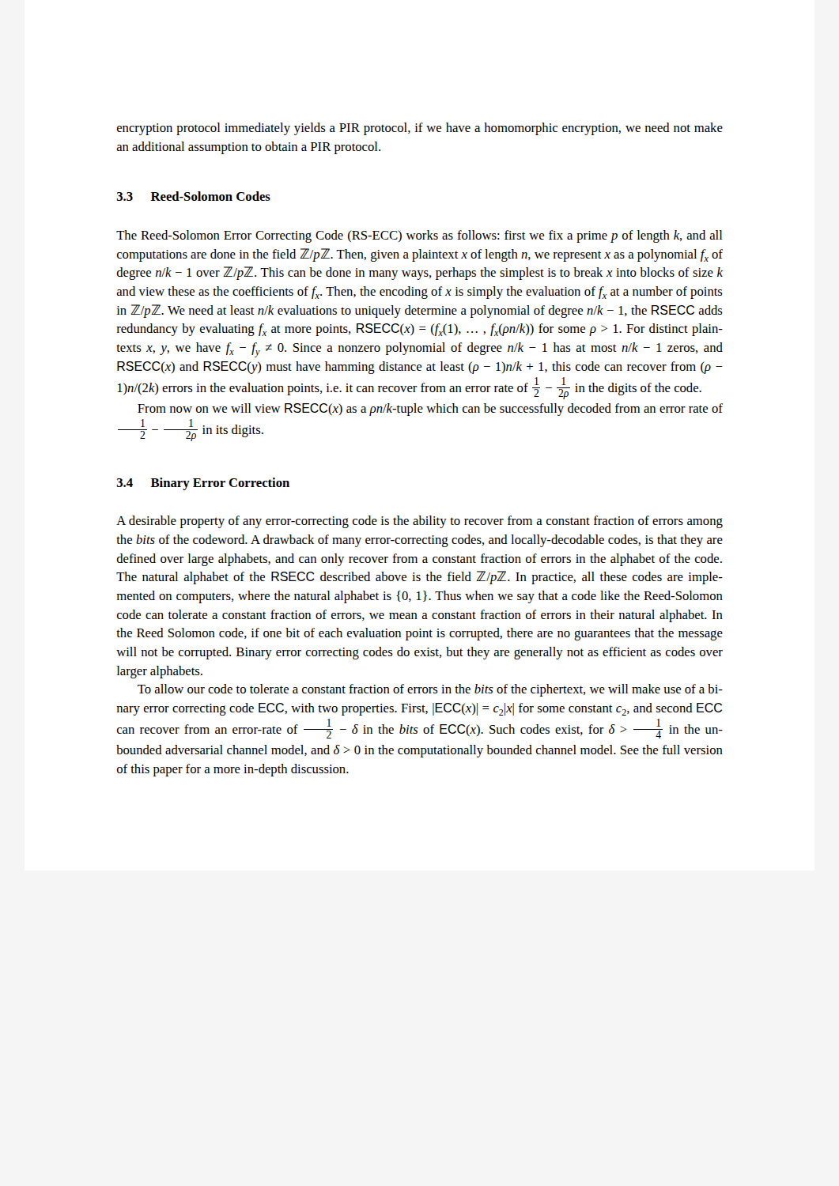encryption protocol immediately yields a PIR protocol, if we have a homomorphic encryption, we need not make an additional assumption to obtain a PIR protocol.
3.3 Reed-Solomon Codes
The Reed-Solomon Error Correcting Code (RS-ECC) works as follows: first we fix a prime p of length k, and all computations are done in the field ℤ/p ℤ. Then, given a plaintext x of length n, we represent x as a polynomial fx of degree n/k − 1 over ℤ/p ℤ. This can be done in many ways, perhaps the simplest is to break x into blocks of size k and view these as the coefficients of fx. Then, the encoding of x is simply the evaluation of fx at a number of points in ℤ/p ℤ. We need at least n/k evaluations to uniquely determine a polynomial of degree n/k − 1, the RSECC adds redundancy by evaluating fx at more points, RSECC(x) = (fx(1), … , fx(ρn/k)) for some ρ > 1. For distinct plaintexts x, y, we have fx − fy ≠ 0. Since a nonzero polynomial of degree n/k − 1 has at most n/k − 1 zeros, and RSECC(x) and RSECC(y) must have hamming distance at least (ρ − 1)n/k + 1, this code can recover from (ρ − 1)n/(2k) errors in the evaluation points, i.e. it can recover from an error rate of 12 − 12ρ in the digits of the code.
From now on we will view RSECC(x) as a ρn/k-tuple which can be successfully decoded from an error rate of 12 − 12ρ in its digits.
3.4 Binary Error Correction
A desirable property of any error-correcting code is the ability to recover from a constant fraction of errors among the bits of the codeword. A drawback of many error-correcting codes, and locally-decodable codes, is that they are defined over large alphabets, and can only recover from a constant fraction of errors in the alphabet of the code. The natural alphabet of the RSECC described above is the field ℤ/p ℤ. In practice, all these codes are implemented on computers, where the natural alphabet is {0, 1}. Thus when we say that a code like the Reed-Solomon code can tolerate a constant fraction of errors, we mean a constant fraction of errors in their natural alphabet. In the Reed Solomon code, if one bit of each evaluation point is corrupted, there are no guarantees that the message will not be corrupted. Binary error correcting codes do exist, but they are generally not as efficient as codes over larger alphabets.
To allow our code to tolerate a constant fraction of errors in the bits of the ciphertext, we will make use of a binary error correcting code ECC, with two properties. First, |ECC(x)| = c2|x| for some constant c2, and second ECC can recover from an error-rate of 12 − δ in the bits of ECC(x). Such codes exist, for δ > 14 in the unbounded adversarial channel model, and δ > 0 in the computationally bounded channel model. See the full version of this paper for a more in-depth discussion.